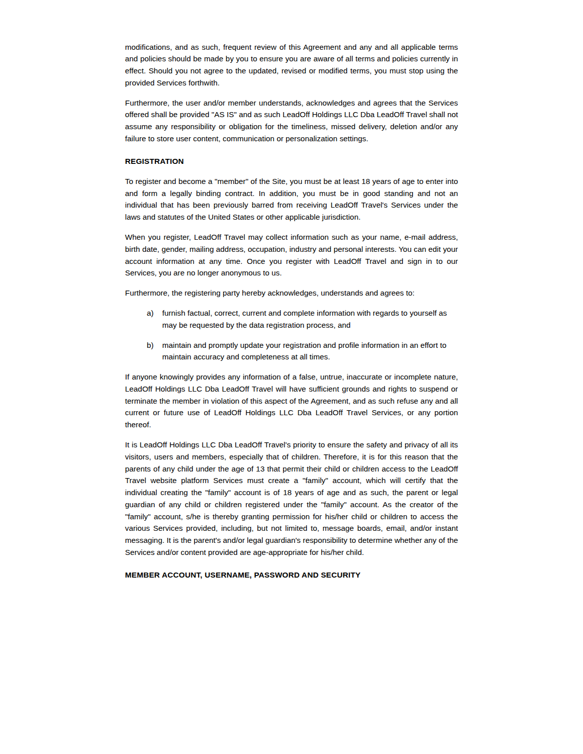modifications, and as such, frequent review of this Agreement and any and all applicable terms and policies should be made by you to ensure you are aware of all terms and policies currently in effect. Should you not agree to the updated, revised or modified terms, you must stop using the provided Services forthwith.
Furthermore, the user and/or member understands, acknowledges and agrees that the Services offered shall be provided "AS IS" and as such LeadOff Holdings LLC Dba LeadOff Travel shall not assume any responsibility or obligation for the timeliness, missed delivery, deletion and/or any failure to store user content, communication or personalization settings.
REGISTRATION
To register and become a "member" of the Site, you must be at least 18 years of age to enter into and form a legally binding contract. In addition, you must be in good standing and not an individual that has been previously barred from receiving LeadOff Travel's Services under the laws and statutes of the United States or other applicable jurisdiction.
When you register, LeadOff Travel may collect information such as your name, e-mail address, birth date, gender, mailing address, occupation, industry and personal interests. You can edit your account information at any time. Once you register with LeadOff Travel and sign in to our Services, you are no longer anonymous to us.
Furthermore, the registering party hereby acknowledges, understands and agrees to:
a) furnish factual, correct, current and complete information with regards to yourself as may be requested by the data registration process, and
b) maintain and promptly update your registration and profile information in an effort to maintain accuracy and completeness at all times.
If anyone knowingly provides any information of a false, untrue, inaccurate or incomplete nature, LeadOff Holdings LLC Dba LeadOff Travel will have sufficient grounds and rights to suspend or terminate the member in violation of this aspect of the Agreement, and as such refuse any and all current or future use of LeadOff Holdings LLC Dba LeadOff Travel Services, or any portion thereof.
It is LeadOff Holdings LLC Dba LeadOff Travel's priority to ensure the safety and privacy of all its visitors, users and members, especially that of children. Therefore, it is for this reason that the parents of any child under the age of 13 that permit their child or children access to the LeadOff Travel website platform Services must create a "family" account, which will certify that the individual creating the "family" account is of 18 years of age and as such, the parent or legal guardian of any child or children registered under the "family" account. As the creator of the "family" account, s/he is thereby granting permission for his/her child or children to access the various Services provided, including, but not limited to, message boards, email, and/or instant messaging. It is the parent's and/or legal guardian's responsibility to determine whether any of the Services and/or content provided are age-appropriate for his/her child.
MEMBER ACCOUNT, USERNAME, PASSWORD AND SECURITY